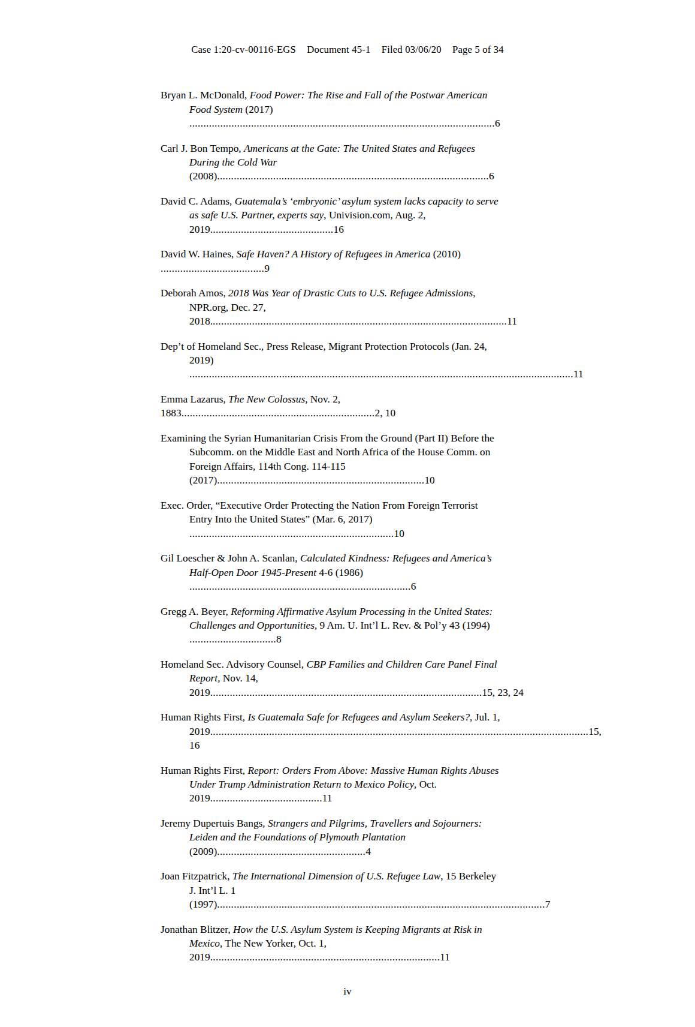Case 1:20-cv-00116-EGS Document 45-1 Filed 03/06/20 Page 5 of 34
Bryan L. McDonald, Food Power: The Rise and Fall of the Postwar American Food System (2017) ............................................................................................................. 6
Carl J. Bon Tempo, Americans at the Gate: The United States and Refugees During the Cold War (2008)................................................................................................. 6
David C. Adams, Guatemala’s ‘embryonic’ asylum system lacks capacity to serve as safe U.S. Partner, experts say, Univision.com, Aug. 2, 2019............................................ 16
David W. Haines, Safe Haven? A History of Refugees in America (2010) ..................................... 9
Deborah Amos, 2018 Was Year of Drastic Cuts to U.S. Refugee Admissions, NPR.org, Dec. 27, 2018.......................................................................................................... 11
Dep’t of Homeland Sec., Press Release, Migrant Protection Protocols (Jan. 24, 2019) ......................................................................................................................................... 11
Emma Lazarus, The New Colossus, Nov. 2, 1883..................................................................... 2, 10
Examining the Syrian Humanitarian Crisis From the Ground (Part II) Before the Subcomm. on the Middle East and North Africa of the House Comm. on Foreign Affairs, 114th Cong. 114-115 (2017).......................................................................... 10
Exec. Order, “Executive Order Protecting the Nation From Foreign Terrorist Entry Into the United States” (Mar. 6, 2017) ......................................................................... 10
Gil Loescher & John A. Scanlan, Calculated Kindness: Refugees and America’s Half-Open Door 1945-Present 4-6 (1986) ............................................................................... 6
Gregg A. Beyer, Reforming Affirmative Asylum Processing in the United States: Challenges and Opportunities, 9 Am. U. Int’l L. Rev. & Pol’y 43 (1994) ............................... 8
Homeland Sec. Advisory Counsel, CBP Families and Children Care Panel Final Report, Nov. 14, 2019................................................................................................. 15, 23, 24
Human Rights First, Is Guatemala Safe for Refugees and Asylum Seekers?, Jul. 1, 2019....................................................................................................................................... 15, 16
Human Rights First, Report: Orders From Above: Massive Human Rights Abuses Under Trump Administration Return to Mexico Policy, Oct. 2019........................................ 11
Jeremy Dupertuis Bangs, Strangers and Pilgrims, Travellers and Sojourners: Leiden and the Foundations of Plymouth Plantation (2009)..................................................... 4
Joan Fitzpatrick, The International Dimension of U.S. Refugee Law, 15 Berkeley J. Int’l L. 1 (1997)..................................................................................................................... 7
Jonathan Blitzer, How the U.S. Asylum System is Keeping Migrants at Risk in Mexico, The New Yorker, Oct. 1, 2019.................................................................................. 11
iv